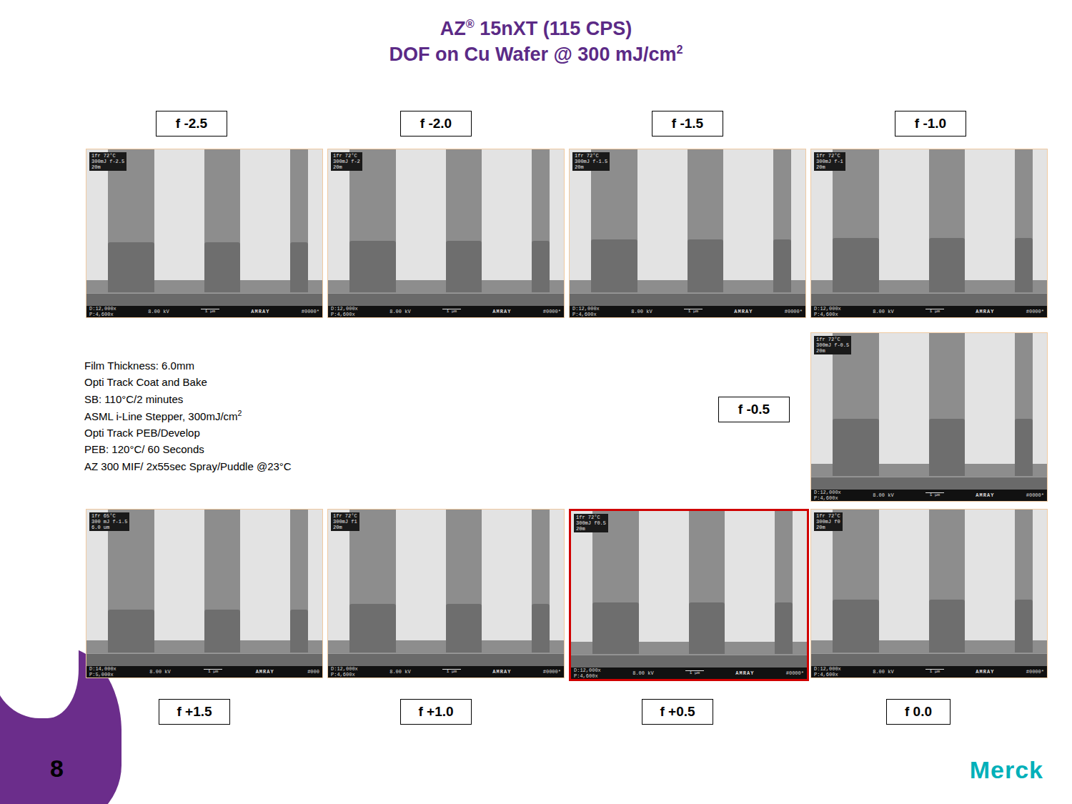AZ® 15nXT (115 CPS)
DOF on Cu Wafer @ 300 mJ/cm2
f -2.5
f -2.0
f -1.5
f -1.0
1fr 72°C 300mJ f-2.5 20m
D:12,000x
P:4,600x 8.00 kV 1 µm AMRAY#0000*
1fr 72°C 300mJ f-2 20m
D:12,000x
P:4,600x 8.00 kV 1 µm AMRAY#0000*
1fr 72°C 300mJ f-1.5 20m
D:12,000x
P:4,600x 8.00 kV 1 µm AMRAY#0000*
1fr 72°C 300mJ f-1 20m
D:12,000x
P:4,600x 8.00 kV 1 µm AMRAY#0000*
f -0.5
1fr 72°C 300mJ f-0.5 20m
D:12,000x
P:4,600x 8.00 kV 1 µm AMRAY#0000*
Film Thickness: 6.0mm
Opti Track Coat and Bake
SB: 110°C/2 minutes
ASML i-Line Stepper, 300mJ/cm2
Opti Track PEB/Develop
PEB: 120°C/ 60 Seconds
AZ 300 MIF/ 2x55sec Spray/Puddle @23°C
1fr 65°C 300 mJ f-1.5 6.0 um
D:14,000x
P:5,000x 8.00 kV 1 µm AMRAY#000
1fr 72°C 300mJ f1 20m
D:12,000x
P:4,600x 8.00 kV 1 µm AMRAY#0000*
1fr 72°C 300mJ f0.5 20m
D:12,000x
P:4,600x 8.00 kV 1 µm AMRAY#0000*
1fr 72°C 300mJ f0 20m
D:12,000x
P:4,600x 8.00 kV 1 µm AMRAY#0000*
f +1.5
f +1.0
f +0.5
f 0.0
8
Merck